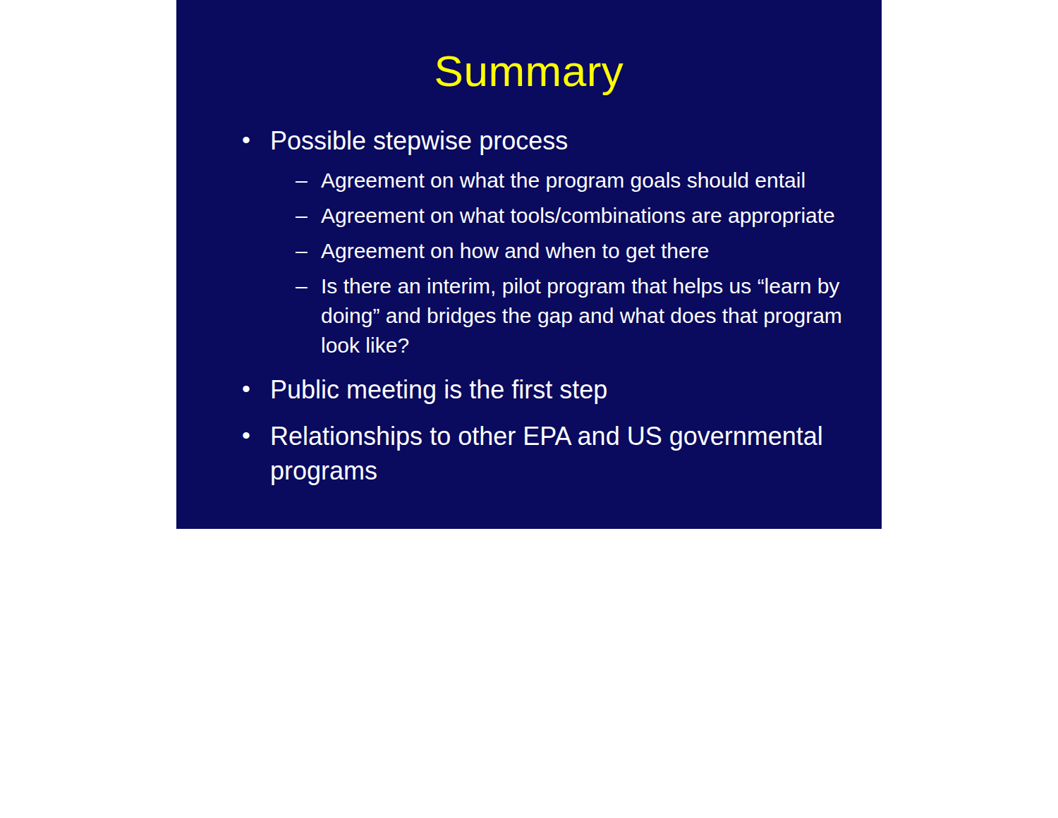Summary
Possible stepwise process
Agreement on what the program goals should entail
Agreement on what tools/combinations are appropriate
Agreement on how and when to get there
Is there an interim, pilot program that helps us “learn by doing” and bridges the gap and what does that program look like?
Public meeting is the first step
Relationships to other EPA and US governmental programs